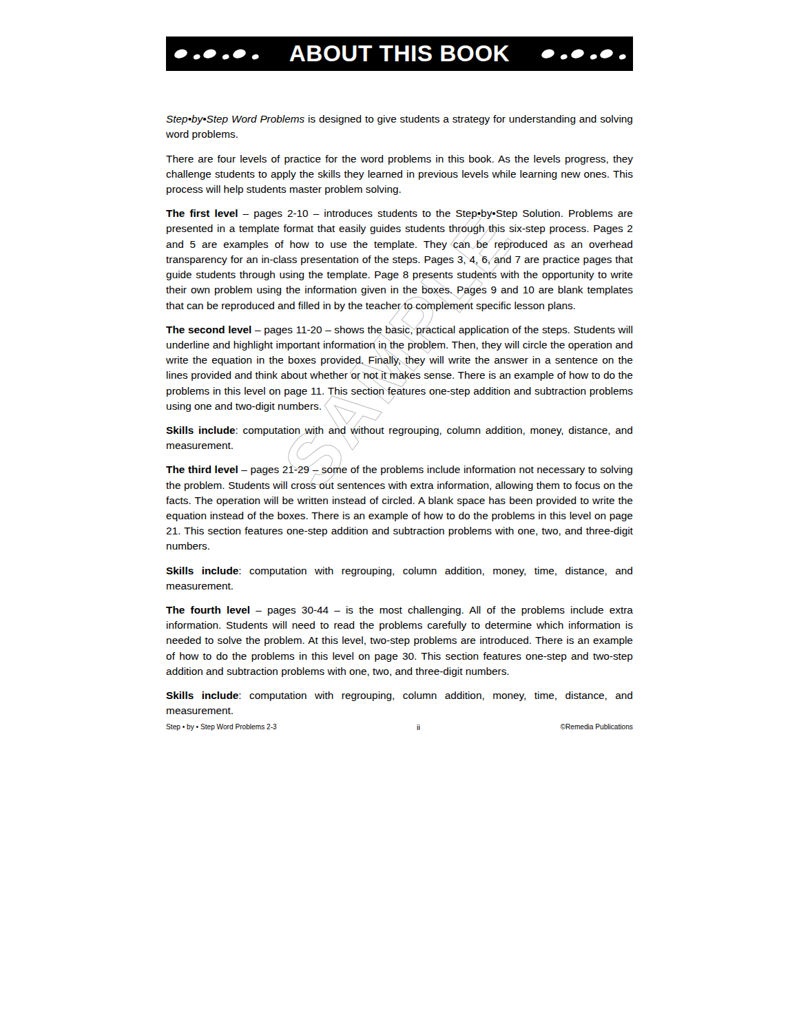ABOUT THIS BOOK
Step•by•Step Word Problems is designed to give students a strategy for understanding and solving word problems.
There are four levels of practice for the word problems in this book. As the levels progress, they challenge students to apply the skills they learned in previous levels while learning new ones. This process will help students master problem solving.
The first level – pages 2-10 – introduces students to the Step•by•Step Solution. Problems are presented in a template format that easily guides students through this six-step process. Pages 2 and 5 are examples of how to use the template. They can be reproduced as an overhead transparency for an in-class presentation of the steps. Pages 3, 4, 6, and 7 are practice pages that guide students through using the template. Page 8 presents students with the opportunity to write their own problem using the information given in the boxes. Pages 9 and 10 are blank templates that can be reproduced and filled in by the teacher to complement specific lesson plans.
The second level – pages 11-20 – shows the basic, practical application of the steps. Students will underline and highlight important information in the problem. Then, they will circle the operation and write the equation in the boxes provided. Finally, they will write the answer in a sentence on the lines provided and think about whether or not it makes sense. There is an example of how to do the problems in this level on page 11. This section features one-step addition and subtraction problems using one and two-digit numbers.
Skills include: computation with and without regrouping, column addition, money, distance, and measurement.
The third level – pages 21-29 – some of the problems include information not necessary to solving the problem. Students will cross out sentences with extra information, allowing them to focus on the facts. The operation will be written instead of circled. A blank space has been provided to write the equation instead of the boxes. There is an example of how to do the problems in this level on page 21. This section features one-step addition and subtraction problems with one, two, and three-digit numbers.
Skills include: computation with regrouping, column addition, money, time, distance, and measurement.
The fourth level – pages 30-44 – is the most challenging. All of the problems include extra information. Students will need to read the problems carefully to determine which information is needed to solve the problem. At this level, two-step problems are introduced. There is an example of how to do the problems in this level on page 30. This section features one-step and two-step addition and subtraction problems with one, two, and three-digit numbers.
Skills include: computation with regrouping, column addition, money, time, distance, and measurement.
SAMPLE
Step • by • Step Word Problems 2-3
ii
©Remedia Publications